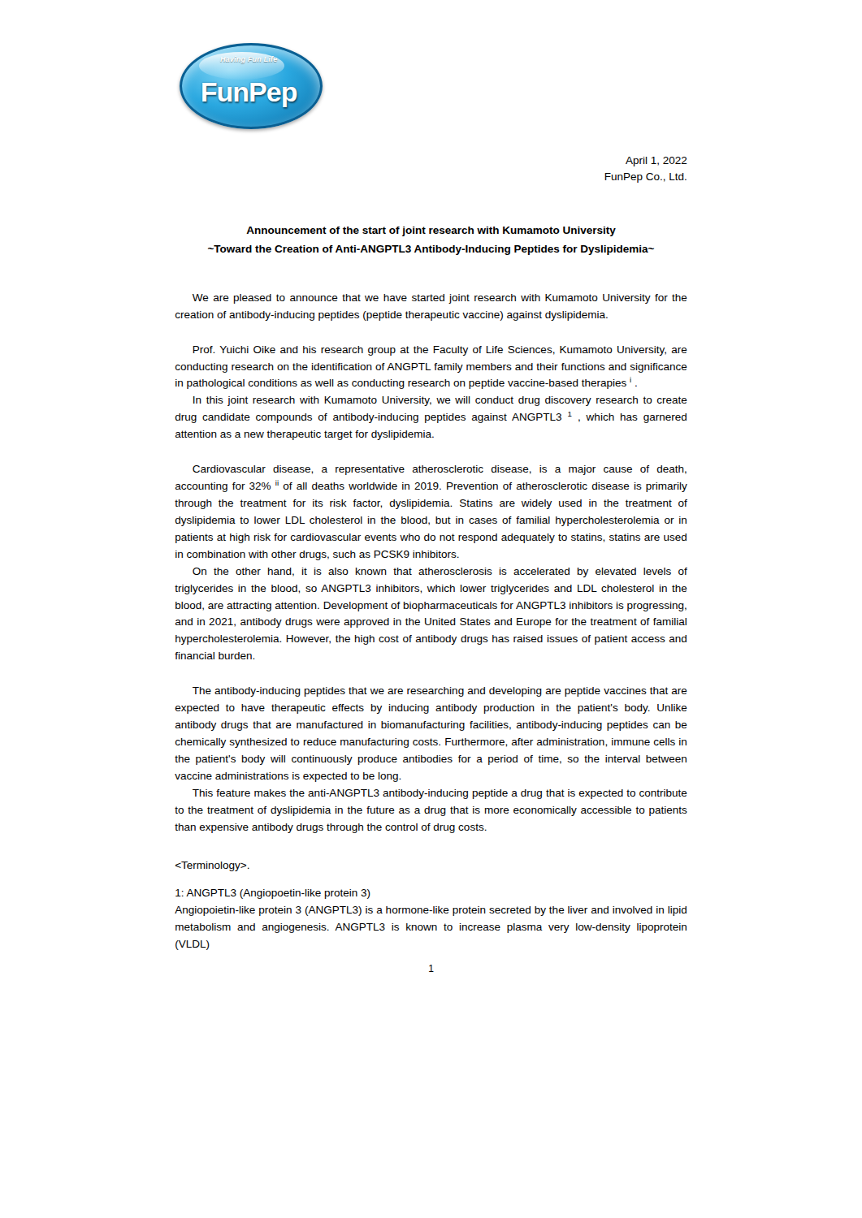Having Fun Life
FunPep
April 1, 2022
FunPep Co., Ltd.
Announcement of the start of joint research with Kumamoto University
~Toward the Creation of Anti-ANGPTL3 Antibody-Inducing Peptides for Dyslipidemia~
We are pleased to announce that we have started joint research with Kumamoto University for the creation of antibody-inducing peptides (peptide therapeutic vaccine) against dyslipidemia.
Prof. Yuichi Oike and his research group at the Faculty of Life Sciences, Kumamoto University, are conducting research on the identification of ANGPTL family members and their functions and significance in pathological conditions as well as conducting research on peptide vaccine-based therapies i .
In this joint research with Kumamoto University, we will conduct drug discovery research to create drug candidate compounds of antibody-inducing peptides against ANGPTL3 1 , which has garnered attention as a new therapeutic target for dyslipidemia.
Cardiovascular disease, a representative atherosclerotic disease, is a major cause of death, accounting for 32% ii of all deaths worldwide in 2019. Prevention of atherosclerotic disease is primarily through the treatment for its risk factor, dyslipidemia. Statins are widely used in the treatment of dyslipidemia to lower LDL cholesterol in the blood, but in cases of familial hypercholesterolemia or in patients at high risk for cardiovascular events who do not respond adequately to statins, statins are used in combination with other drugs, such as PCSK9 inhibitors.
On the other hand, it is also known that atherosclerosis is accelerated by elevated levels of triglycerides in the blood, so ANGPTL3 inhibitors, which lower triglycerides and LDL cholesterol in the blood, are attracting attention. Development of biopharmaceuticals for ANGPTL3 inhibitors is progressing, and in 2021, antibody drugs were approved in the United States and Europe for the treatment of familial hypercholesterolemia. However, the high cost of antibody drugs has raised issues of patient access and financial burden.
The antibody-inducing peptides that we are researching and developing are peptide vaccines that are expected to have therapeutic effects by inducing antibody production in the patient's body. Unlike antibody drugs that are manufactured in biomanufacturing facilities, antibody-inducing peptides can be chemically synthesized to reduce manufacturing costs. Furthermore, after administration, immune cells in the patient's body will continuously produce antibodies for a period of time, so the interval between vaccine administrations is expected to be long.
This feature makes the anti-ANGPTL3 antibody-inducing peptide a drug that is expected to contribute to the treatment of dyslipidemia in the future as a drug that is more economically accessible to patients than expensive antibody drugs through the control of drug costs.
<Terminology>.
1: ANGPTL3 (Angiopoetin-like protein 3)
Angiopoietin-like protein 3 (ANGPTL3) is a hormone-like protein secreted by the liver and involved in lipid metabolism and angiogenesis. ANGPTL3 is known to increase plasma very low-density lipoprotein (VLDL)
1